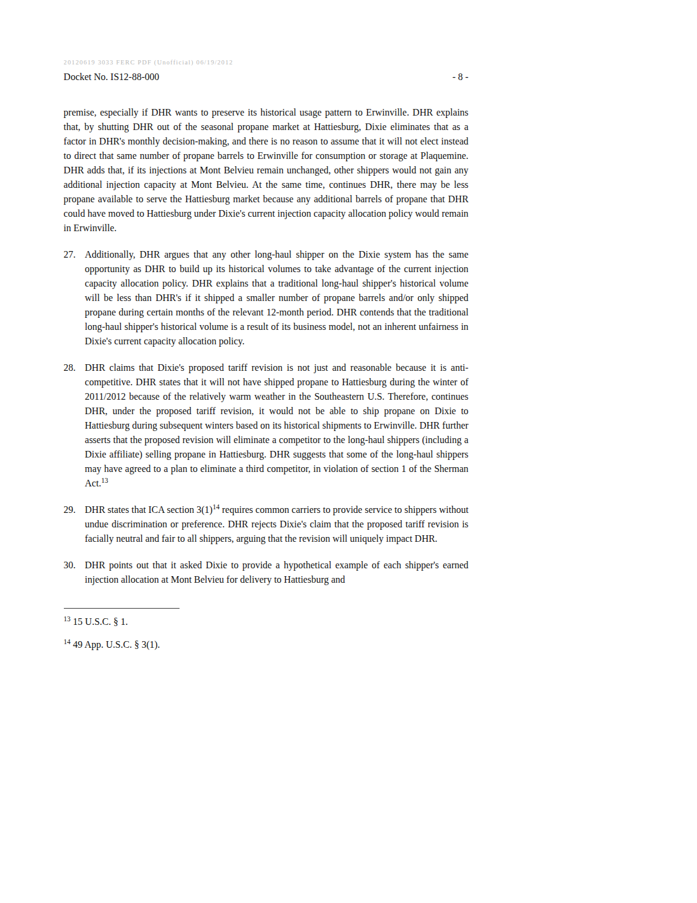20120619 3033 FERC PDF (Unofficial) 06/19/2012
Docket No. IS12-88-000
- 8 -
premise, especially if DHR wants to preserve its historical usage pattern to Erwinville. DHR explains that, by shutting DHR out of the seasonal propane market at Hattiesburg, Dixie eliminates that as a factor in DHR's monthly decision-making, and there is no reason to assume that it will not elect instead to direct that same number of propane barrels to Erwinville for consumption or storage at Plaquemine. DHR adds that, if its injections at Mont Belvieu remain unchanged, other shippers would not gain any additional injection capacity at Mont Belvieu. At the same time, continues DHR, there may be less propane available to serve the Hattiesburg market because any additional barrels of propane that DHR could have moved to Hattiesburg under Dixie's current injection capacity allocation policy would remain in Erwinville.
27. Additionally, DHR argues that any other long-haul shipper on the Dixie system has the same opportunity as DHR to build up its historical volumes to take advantage of the current injection capacity allocation policy. DHR explains that a traditional long-haul shipper's historical volume will be less than DHR's if it shipped a smaller number of propane barrels and/or only shipped propane during certain months of the relevant 12-month period. DHR contends that the traditional long-haul shipper's historical volume is a result of its business model, not an inherent unfairness in Dixie's current capacity allocation policy.
28. DHR claims that Dixie's proposed tariff revision is not just and reasonable because it is anti-competitive. DHR states that it will not have shipped propane to Hattiesburg during the winter of 2011/2012 because of the relatively warm weather in the Southeastern U.S. Therefore, continues DHR, under the proposed tariff revision, it would not be able to ship propane on Dixie to Hattiesburg during subsequent winters based on its historical shipments to Erwinville. DHR further asserts that the proposed revision will eliminate a competitor to the long-haul shippers (including a Dixie affiliate) selling propane in Hattiesburg. DHR suggests that some of the long-haul shippers may have agreed to a plan to eliminate a third competitor, in violation of section 1 of the Sherman Act.13
29. DHR states that ICA section 3(1)14 requires common carriers to provide service to shippers without undue discrimination or preference. DHR rejects Dixie's claim that the proposed tariff revision is facially neutral and fair to all shippers, arguing that the revision will uniquely impact DHR.
30. DHR points out that it asked Dixie to provide a hypothetical example of each shipper's earned injection allocation at Mont Belvieu for delivery to Hattiesburg and
13 15 U.S.C. § 1.
14 49 App. U.S.C. § 3(1).